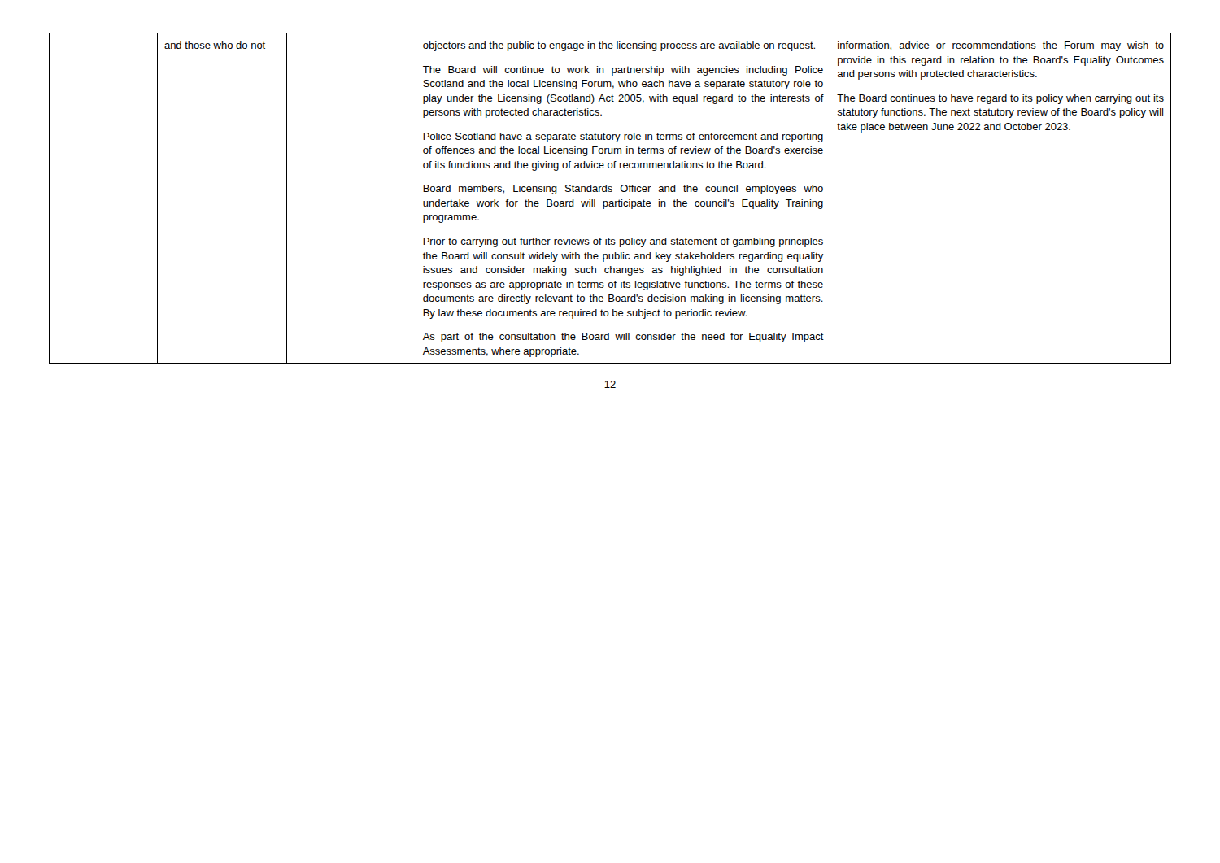| | and those who do not | | objectors and the public to engage in the licensing process are available on request. The Board will continue to work in partnership with agencies including Police Scotland and the local Licensing Forum, who each have a separate statutory role to play under the Licensing (Scotland) Act 2005, with equal regard to the interests of persons with protected characteristics. Police Scotland have a separate statutory role in terms of enforcement and reporting of offences and the local Licensing Forum in terms of review of the Board's exercise of its functions and the giving of advice of recommendations to the Board. Board members, Licensing Standards Officer and the council employees who undertake work for the Board will participate in the council's Equality Training programme. Prior to carrying out further reviews of its policy and statement of gambling principles the Board will consult widely with the public and key stakeholders regarding equality issues and consider making such changes as highlighted in the consultation responses as are appropriate in terms of its legislative functions. The terms of these documents are directly relevant to the Board's decision making in licensing matters. By law these documents are required to be subject to periodic review. As part of the consultation the Board will consider the need for Equality Impact Assessments, where appropriate. | information, advice or recommendations the Forum may wish to provide in this regard in relation to the Board's Equality Outcomes and persons with protected characteristics. The Board continues to have regard to its policy when carrying out its statutory functions. The next statutory review of the Board's policy will take place between June 2022 and October 2023. |
12